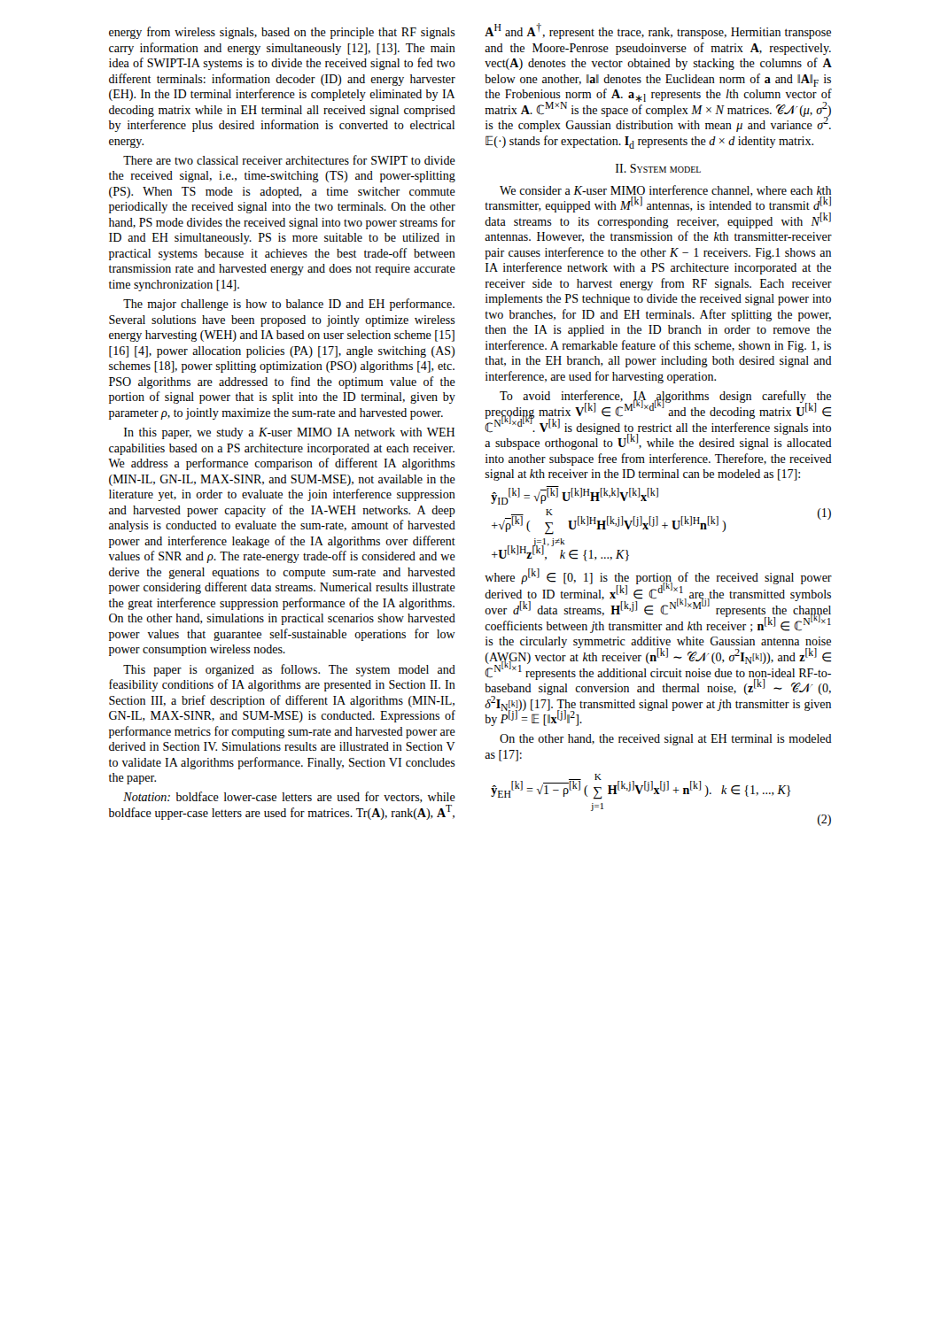energy from wireless signals, based on the principle that RF signals carry information and energy simultaneously [12], [13]. The main idea of SWIPT-IA systems is to divide the received signal to fed two different terminals: information decoder (ID) and energy harvester (EH). In the ID terminal interference is completely eliminated by IA decoding matrix while in EH terminal all received signal comprised by interference plus desired information is converted to electrical energy.
There are two classical receiver architectures for SWIPT to divide the received signal, i.e., time-switching (TS) and power-splitting (PS). When TS mode is adopted, a time switcher commute periodically the received signal into the two terminals. On the other hand, PS mode divides the received signal into two power streams for ID and EH simultaneously. PS is more suitable to be utilized in practical systems because it achieves the best trade-off between transmission rate and harvested energy and does not require accurate time synchronization [14].
The major challenge is how to balance ID and EH performance. Several solutions have been proposed to jointly optimize wireless energy harvesting (WEH) and IA based on user selection scheme [15] [16] [4], power allocation policies (PA) [17], angle switching (AS) schemes [18], power splitting optimization (PSO) algorithms [4], etc. PSO algorithms are addressed to find the optimum value of the portion of signal power that is split into the ID terminal, given by parameter ρ, to jointly maximize the sum-rate and harvested power.
In this paper, we study a K-user MIMO IA network with WEH capabilities based on a PS architecture incorporated at each receiver. We address a performance comparison of different IA algorithms (MIN-IL, GN-IL, MAX-SINR, and SUM-MSE), not available in the literature yet, in order to evaluate the join interference suppression and harvested power capacity of the IA-WEH networks. A deep analysis is conducted to evaluate the sum-rate, amount of harvested power and interference leakage of the IA algorithms over different values of SNR and ρ. The rate-energy trade-off is considered and we derive the general equations to compute sum-rate and harvested power considering different data streams. Numerical results illustrate the great interference suppression performance of the IA algorithms. On the other hand, simulations in practical scenarios show harvested power values that guarantee self-sustainable operations for low power consumption wireless nodes.
This paper is organized as follows. The system model and feasibility conditions of IA algorithms are presented in Section II. In Section III, a brief description of different IA algorithms (MIN-IL, GN-IL, MAX-SINR, and SUM-MSE) is conducted. Expressions of performance metrics for computing sum-rate and harvested power are derived in Section IV. Simulations results are illustrated in Section V to validate IA algorithms performance. Finally, Section VI concludes the paper.
Notation: boldface lower-case letters are used for vectors, while boldface upper-case letters are used for matrices. Tr(A), rank(A), AT, AH and A†, represent the trace, rank, transpose, Hermitian transpose and the Moore-Penrose pseudoinverse of matrix A, respectively. vect(A) denotes the vector obtained by stacking the columns of A below one another, ‖a‖ denotes the Euclidean norm of a and ‖A‖F is the Frobenious norm of A. a∗l represents the lth column vector of matrix A. ℂM×N is the space of complex M × N matrices. 𝒞𝒩 (μ, σ2) is the complex Gaussian distribution with mean μ and variance σ2. 𝔼(·) stands for expectation. Id represents the d × d identity matrix.
II. System model
We consider a K-user MIMO interference channel, where each kth transmitter, equipped with M[k] antennas, is intended to transmit d[k] data streams to its corresponding receiver, equipped with N[k] antennas. However, the transmission of the kth transmitter-receiver pair causes interference to the other K − 1 receivers. Fig.1 shows an IA interference network with a PS architecture incorporated at the receiver side to harvest energy from RF signals. Each receiver implements the PS technique to divide the received signal power into two branches, for ID and EH terminals. After splitting the power, then the IA is applied in the ID branch in order to remove the interference. A remarkable feature of this scheme, shown in Fig. 1, is that, in the EH branch, all power including both desired signal and interference, are used for harvesting operation.
To avoid interference, IA algorithms design carefully the precoding matrix V[k] ∈ ℂM[k]×d[k] and the decoding matrix U[k] ∈ ℂN[k]×d[k]. V[k] is designed to restrict all the interference signals into a subspace orthogonal to U[k], while the desired signal is allocated into another subspace free from interference. Therefore, the received signal at kth receiver in the ID terminal can be modeled as [17]:
ŷID[k] = √ρ[k] U[k]HH[k,k]V[k]x[k] +√ρ[k] ( K∑j=1, j≠k U[k]HH[k,j]V[j]x[j] + U[k]Hn[k] ) (1) +U[k]Hz[k], k ∈ {1, ..., K}
where ρ[k] ∈ [0, 1] is the portion of the received signal power derived to ID terminal, x[k] ∈ ℂd[k]×1 are the transmitted symbols over d[k] data streams, H[k,j] ∈ ℂN[k]×M[j] represents the channel coefficients between jth transmitter and kth receiver ; n[k] ∈ ℂN[k]×1 is the circularly symmetric additive white Gaussian antenna noise (AWGN) vector at kth receiver (n[k] ∼ 𝒞𝒩 (0, σ2IN[k])), and z[k] ∈ ℂN[k]×1 represents the additional circuit noise due to non-ideal RF-to-baseband signal conversion and thermal noise, (z[k] ∼ 𝒞𝒩 (0, δ2IN[k])) [17]. The transmitted signal power at jth transmitter is given by P[j] = 𝔼 [‖x[j]‖2].
On the other hand, the received signal at EH terminal is modeled as [17]:
ŷEH[k] = √1 − ρ[k] ( K∑j=1 H[k,j]V[j]x[j] + n[k] ). k ∈ {1, ..., K} (2)